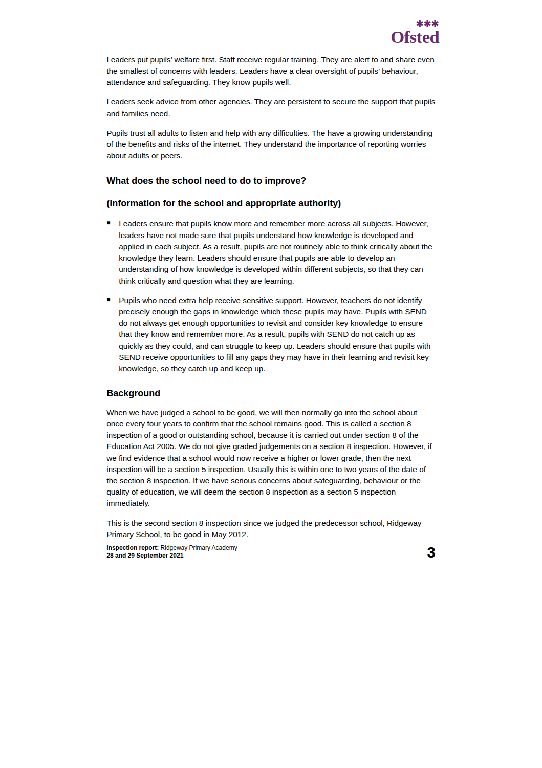✱✱✱
Ofsted
Leaders put pupils’ welfare first. Staff receive regular training. They are alert to and share even the smallest of concerns with leaders. Leaders have a clear oversight of pupils’ behaviour, attendance and safeguarding. They know pupils well.
Leaders seek advice from other agencies. They are persistent to secure the support that pupils and families need.
Pupils trust all adults to listen and help with any difficulties. The have a growing understanding of the benefits and risks of the internet. They understand the importance of reporting worries about adults or peers.
What does the school need to do to improve?
(Information for the school and appropriate authority)
Leaders ensure that pupils know more and remember more across all subjects. However, leaders have not made sure that pupils understand how knowledge is developed and applied in each subject. As a result, pupils are not routinely able to think critically about the knowledge they learn. Leaders should ensure that pupils are able to develop an understanding of how knowledge is developed within different subjects, so that they can think critically and question what they are learning.
Pupils who need extra help receive sensitive support. However, teachers do not identify precisely enough the gaps in knowledge which these pupils may have. Pupils with SEND do not always get enough opportunities to revisit and consider key knowledge to ensure that they know and remember more. As a result, pupils with SEND do not catch up as quickly as they could, and can struggle to keep up. Leaders should ensure that pupils with SEND receive opportunities to fill any gaps they may have in their learning and revisit key knowledge, so they catch up and keep up.
Background
When we have judged a school to be good, we will then normally go into the school about once every four years to confirm that the school remains good. This is called a section 8 inspection of a good or outstanding school, because it is carried out under section 8 of the Education Act 2005. We do not give graded judgements on a section 8 inspection. However, if we find evidence that a school would now receive a higher or lower grade, then the next inspection will be a section 5 inspection. Usually this is within one to two years of the date of the section 8 inspection. If we have serious concerns about safeguarding, behaviour or the quality of education, we will deem the section 8 inspection as a section 5 inspection immediately.
This is the second section 8 inspection since we judged the predecessor school, Ridgeway Primary School, to be good in May 2012.
Inspection report: Ridgeway Primary Academy
28 and 29 September 2021
3